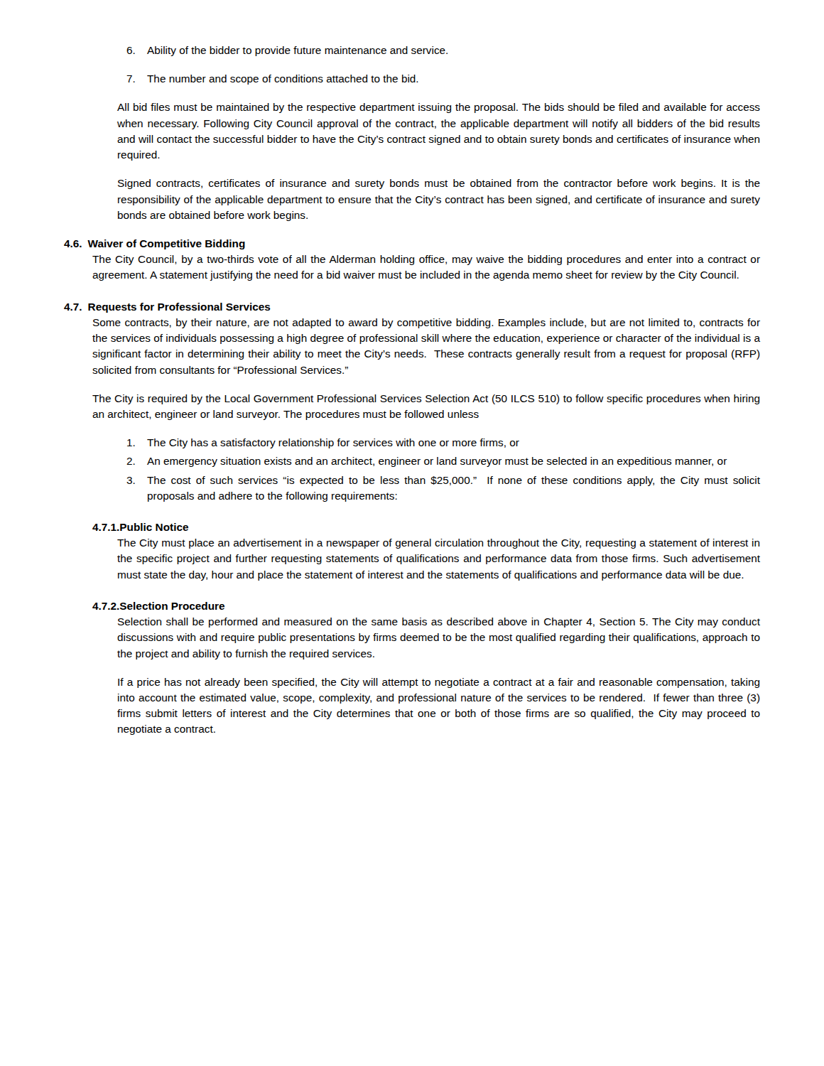Ability of the bidder to provide future maintenance and service.
The number and scope of conditions attached to the bid.
All bid files must be maintained by the respective department issuing the proposal. The bids should be filed and available for access when necessary. Following City Council approval of the contract, the applicable department will notify all bidders of the bid results and will contact the successful bidder to have the City’s contract signed and to obtain surety bonds and certificates of insurance when required.
Signed contracts, certificates of insurance and surety bonds must be obtained from the contractor before work begins. It is the responsibility of the applicable department to ensure that the City’s contract has been signed, and certificate of insurance and surety bonds are obtained before work begins.
4.6. Waiver of Competitive Bidding
The City Council, by a two-thirds vote of all the Alderman holding office, may waive the bidding procedures and enter into a contract or agreement. A statement justifying the need for a bid waiver must be included in the agenda memo sheet for review by the City Council.
4.7. Requests for Professional Services
Some contracts, by their nature, are not adapted to award by competitive bidding. Examples include, but are not limited to, contracts for the services of individuals possessing a high degree of professional skill where the education, experience or character of the individual is a significant factor in determining their ability to meet the City’s needs. These contracts generally result from a request for proposal (RFP) solicited from consultants for “Professional Services.”
The City is required by the Local Government Professional Services Selection Act (50 ILCS 510) to follow specific procedures when hiring an architect, engineer or land surveyor. The procedures must be followed unless
The City has a satisfactory relationship for services with one or more firms, or
An emergency situation exists and an architect, engineer or land surveyor must be selected in an expeditious manner, or
The cost of such services “is expected to be less than $25,000.” If none of these conditions apply, the City must solicit proposals and adhere to the following requirements:
4.7.1.Public Notice
The City must place an advertisement in a newspaper of general circulation throughout the City, requesting a statement of interest in the specific project and further requesting statements of qualifications and performance data from those firms. Such advertisement must state the day, hour and place the statement of interest and the statements of qualifications and performance data will be due.
4.7.2.Selection Procedure
Selection shall be performed and measured on the same basis as described above in Chapter 4, Section 5. The City may conduct discussions with and require public presentations by firms deemed to be the most qualified regarding their qualifications, approach to the project and ability to furnish the required services.
If a price has not already been specified, the City will attempt to negotiate a contract at a fair and reasonable compensation, taking into account the estimated value, scope, complexity, and professional nature of the services to be rendered. If fewer than three (3) firms submit letters of interest and the City determines that one or both of those firms are so qualified, the City may proceed to negotiate a contract.